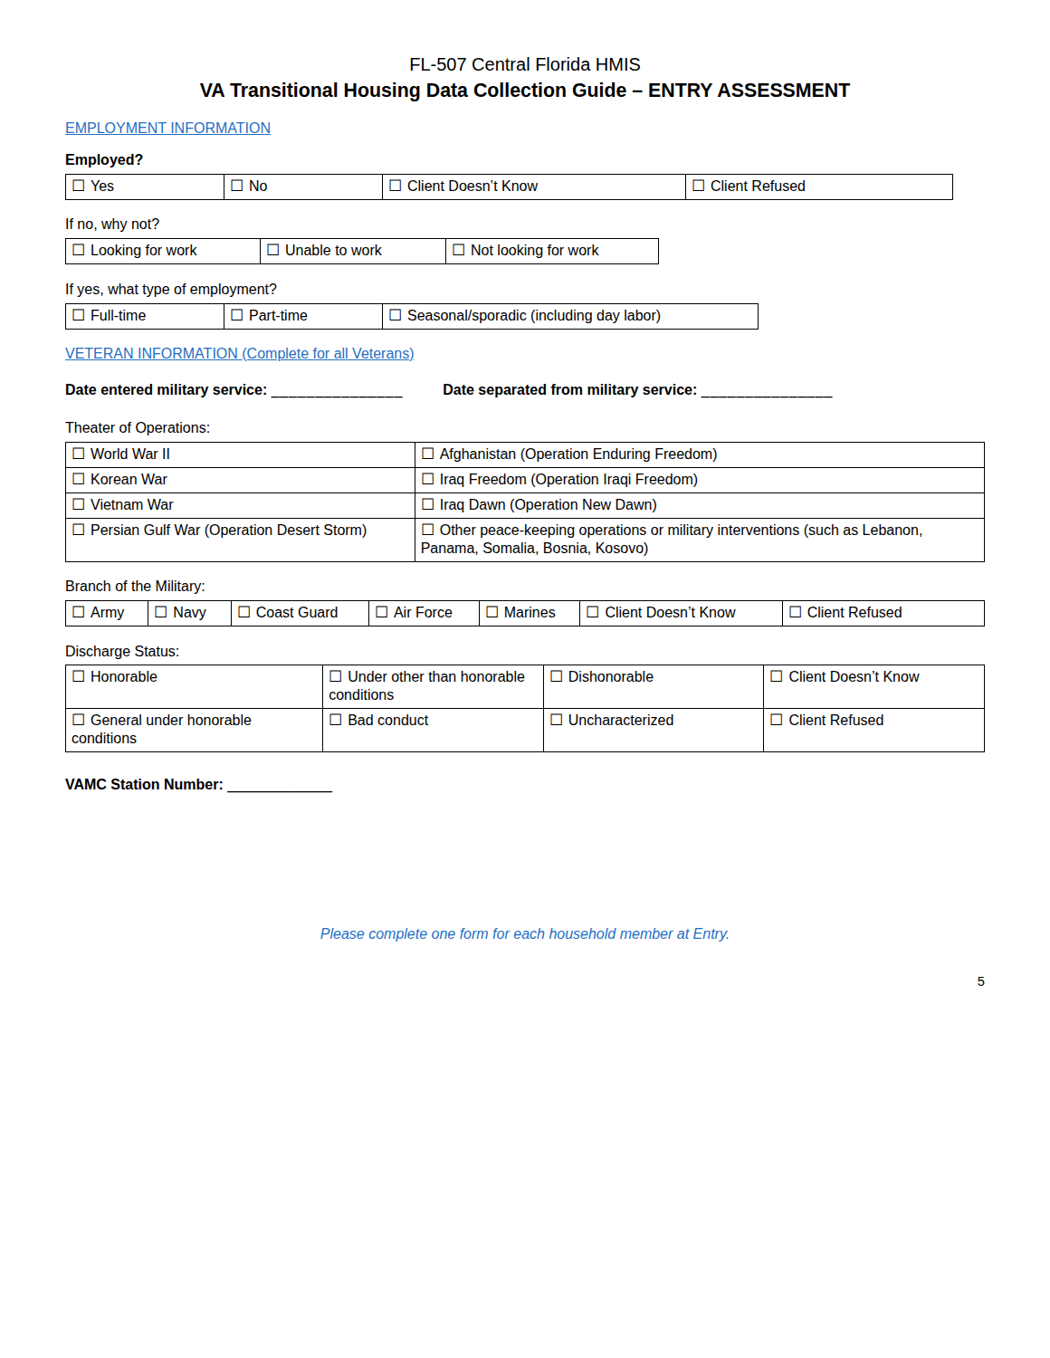FL-507 Central Florida HMIS
VA Transitional Housing Data Collection Guide – ENTRY ASSESSMENT
EMPLOYMENT INFORMATION
Employed?
| Yes | No | Client Doesn’t Know | Client Refused |
If no, why not?
| Looking for work | Unable to work | Not looking for work |
If yes, what type of employment?
| Full-time | Part-time | Seasonal/sporadic (including day labor) |
VETERAN INFORMATION (Complete for all Veterans)
Date entered military service: _______________ Date separated from military service: _______________
Theater of Operations:
| World War II | Afghanistan (Operation Enduring Freedom) |
| Korean War | Iraq Freedom (Operation Iraqi Freedom) |
| Vietnam War | Iraq Dawn (Operation New Dawn) |
| Persian Gulf War (Operation Desert Storm) | Other peace-keeping operations or military interventions (such as Lebanon, Panama, Somalia, Bosnia, Kosovo) |
Branch of the Military:
| Army | Navy | Coast Guard | Air Force | Marines | Client Doesn’t Know | Client Refused |
Discharge Status:
| Honorable | Under other than honorable conditions | Dishonorable | Client Doesn’t Know |
| General under honorable conditions | Bad conduct | Uncharacterized | Client Refused |
VAMC Station Number: _____________
Please complete one form for each household member at Entry.
5